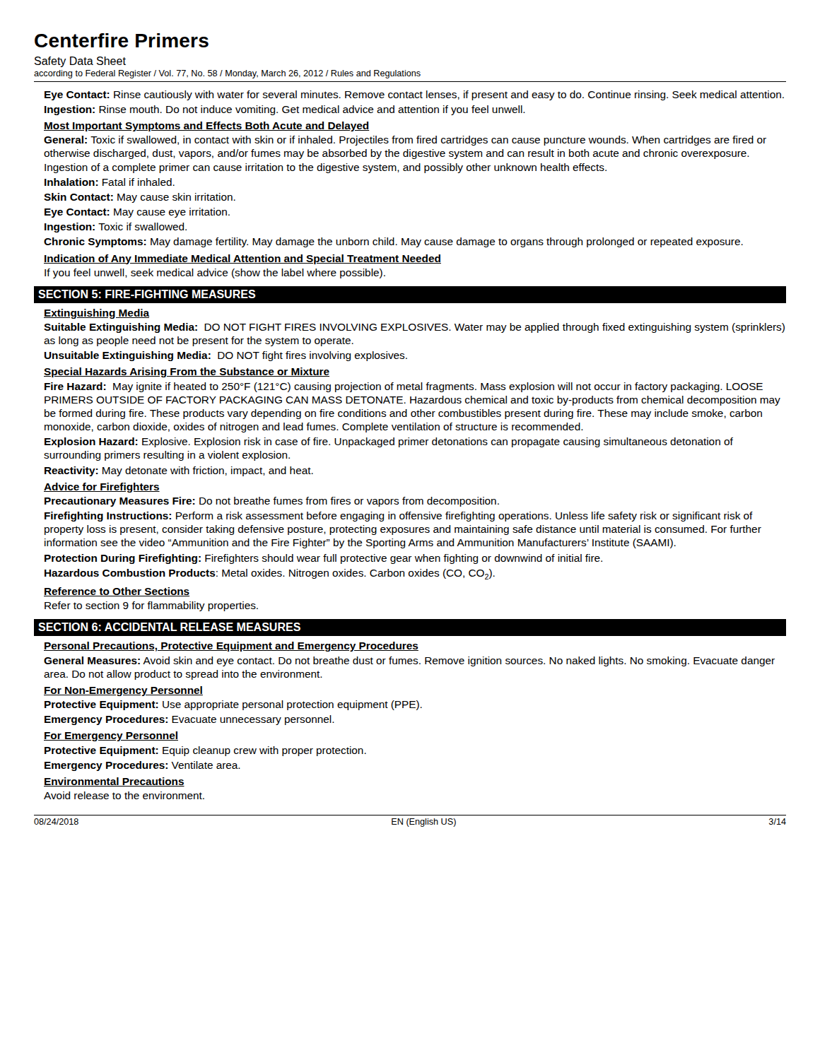Centerfire Primers
Safety Data Sheet
according to Federal Register / Vol. 77, No. 58 / Monday, March 26, 2012 / Rules and Regulations
Eye Contact: Rinse cautiously with water for several minutes. Remove contact lenses, if present and easy to do. Continue rinsing. Seek medical attention.
Ingestion: Rinse mouth. Do not induce vomiting. Get medical advice and attention if you feel unwell.
Most Important Symptoms and Effects Both Acute and Delayed
General: Toxic if swallowed, in contact with skin or if inhaled. Projectiles from fired cartridges can cause puncture wounds. When cartridges are fired or otherwise discharged, dust, vapors, and/or fumes may be absorbed by the digestive system and can result in both acute and chronic overexposure. Ingestion of a complete primer can cause irritation to the digestive system, and possibly other unknown health effects.
Inhalation: Fatal if inhaled.
Skin Contact: May cause skin irritation.
Eye Contact: May cause eye irritation.
Ingestion: Toxic if swallowed.
Chronic Symptoms: May damage fertility. May damage the unborn child. May cause damage to organs through prolonged or repeated exposure.
Indication of Any Immediate Medical Attention and Special Treatment Needed
If you feel unwell, seek medical advice (show the label where possible).
SECTION 5: FIRE-FIGHTING MEASURES
Extinguishing Media
Suitable Extinguishing Media: DO NOT FIGHT FIRES INVOLVING EXPLOSIVES. Water may be applied through fixed extinguishing system (sprinklers) as long as people need not be present for the system to operate.
Unsuitable Extinguishing Media: DO NOT fight fires involving explosives.
Special Hazards Arising From the Substance or Mixture
Fire Hazard: May ignite if heated to 250°F (121°C) causing projection of metal fragments. Mass explosion will not occur in factory packaging. LOOSE PRIMERS OUTSIDE OF FACTORY PACKAGING CAN MASS DETONATE. Hazardous chemical and toxic by-products from chemical decomposition may be formed during fire. These products vary depending on fire conditions and other combustibles present during fire. These may include smoke, carbon monoxide, carbon dioxide, oxides of nitrogen and lead fumes. Complete ventilation of structure is recommended.
Explosion Hazard: Explosive. Explosion risk in case of fire. Unpackaged primer detonations can propagate causing simultaneous detonation of surrounding primers resulting in a violent explosion.
Reactivity: May detonate with friction, impact, and heat.
Advice for Firefighters
Precautionary Measures Fire: Do not breathe fumes from fires or vapors from decomposition.
Firefighting Instructions: Perform a risk assessment before engaging in offensive firefighting operations. Unless life safety risk or significant risk of property loss is present, consider taking defensive posture, protecting exposures and maintaining safe distance until material is consumed. For further information see the video “Ammunition and the Fire Fighter” by the Sporting Arms and Ammunition Manufacturers’ Institute (SAAMI).
Protection During Firefighting: Firefighters should wear full protective gear when fighting or downwind of initial fire.
Hazardous Combustion Products: Metal oxides. Nitrogen oxides. Carbon oxides (CO, CO2).
Reference to Other Sections
Refer to section 9 for flammability properties.
SECTION 6: ACCIDENTAL RELEASE MEASURES
Personal Precautions, Protective Equipment and Emergency Procedures
General Measures: Avoid skin and eye contact. Do not breathe dust or fumes. Remove ignition sources. No naked lights. No smoking. Evacuate danger area. Do not allow product to spread into the environment.
For Non-Emergency Personnel
Protective Equipment: Use appropriate personal protection equipment (PPE).
Emergency Procedures: Evacuate unnecessary personnel.
For Emergency Personnel
Protective Equipment: Equip cleanup crew with proper protection.
Emergency Procedures: Ventilate area.
Environmental Precautions
Avoid release to the environment.
08/24/2018 EN (English US) 3/14